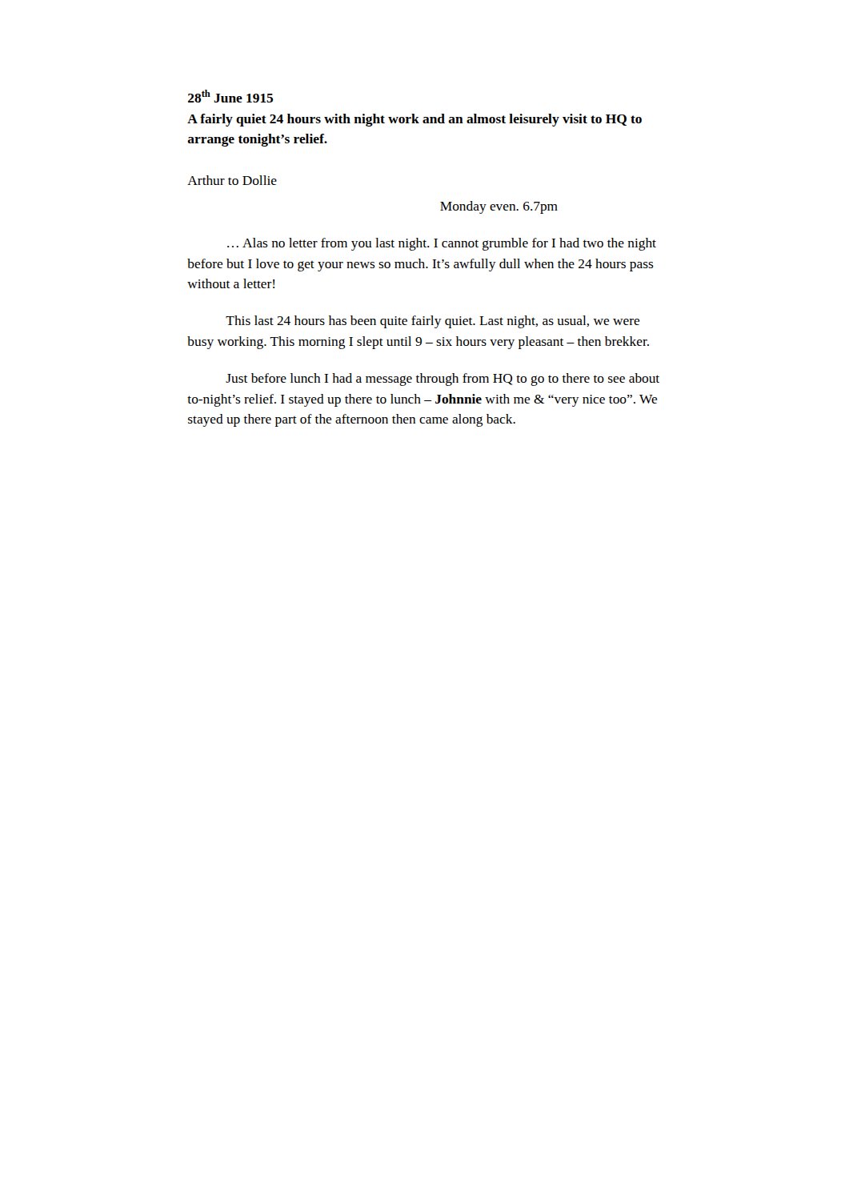28th June 1915 A fairly quiet 24 hours with night work and an almost leisurely visit to HQ to arrange tonight’s relief.
Arthur to Dollie
Monday even. 6.7pm
… Alas no letter from you last night. I cannot grumble for I had two the night before but I love to get your news so much. It’s awfully dull when the 24 hours pass without a letter!
This last 24 hours has been quite fairly quiet. Last night, as usual, we were busy working. This morning I slept until 9 – six hours very pleasant – then brekker.
Just before lunch I had a message through from HQ to go to there to see about to-night’s relief. I stayed up there to lunch – Johnnie with me & “very nice too”. We stayed up there part of the afternoon then came along back.